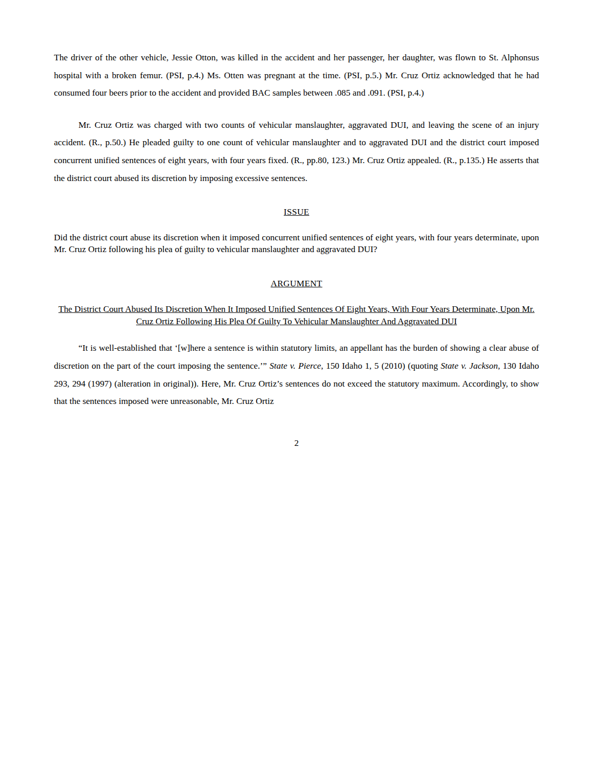The driver of the other vehicle, Jessie Otton, was killed in the accident and her passenger, her daughter, was flown to St. Alphonsus hospital with a broken femur. (PSI, p.4.) Ms. Otten was pregnant at the time. (PSI, p.5.) Mr. Cruz Ortiz acknowledged that he had consumed four beers prior to the accident and provided BAC samples between .085 and .091. (PSI, p.4.)
Mr. Cruz Ortiz was charged with two counts of vehicular manslaughter, aggravated DUI, and leaving the scene of an injury accident. (R., p.50.) He pleaded guilty to one count of vehicular manslaughter and to aggravated DUI and the district court imposed concurrent unified sentences of eight years, with four years fixed. (R., pp.80, 123.) Mr. Cruz Ortiz appealed. (R., p.135.) He asserts that the district court abused its discretion by imposing excessive sentences.
ISSUE
Did the district court abuse its discretion when it imposed concurrent unified sentences of eight years, with four years determinate, upon Mr. Cruz Ortiz following his plea of guilty to vehicular manslaughter and aggravated DUI?
ARGUMENT
The District Court Abused Its Discretion When It Imposed Unified Sentences Of Eight Years, With Four Years Determinate, Upon Mr. Cruz Ortiz Following His Plea Of Guilty To Vehicular Manslaughter And Aggravated DUI
“It is well-established that ‘[w]here a sentence is within statutory limits, an appellant has the burden of showing a clear abuse of discretion on the part of the court imposing the sentence.’” State v. Pierce, 150 Idaho 1, 5 (2010) (quoting State v. Jackson, 130 Idaho 293, 294 (1997) (alteration in original)). Here, Mr. Cruz Ortiz’s sentences do not exceed the statutory maximum. Accordingly, to show that the sentences imposed were unreasonable, Mr. Cruz Ortiz
2